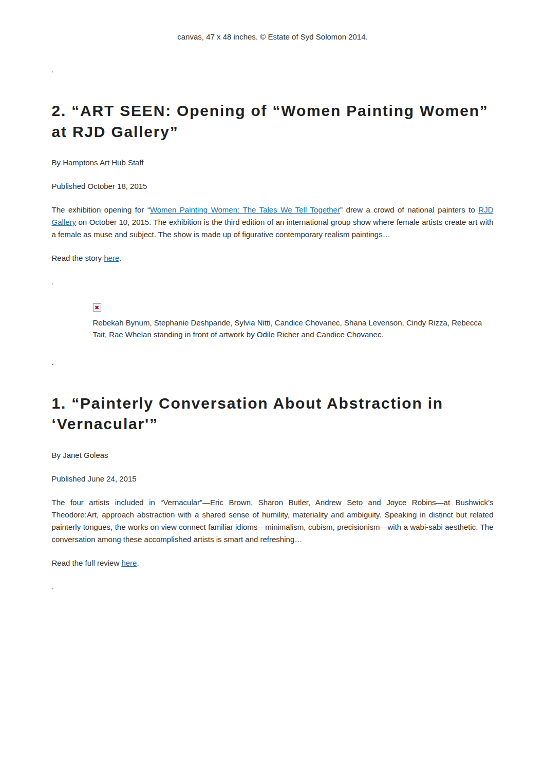canvas, 47 x 48 inches. © Estate of Syd Solomon 2014.
.
2. “ART SEEN: Opening of “Women Painting Women” at RJD Gallery”
By Hamptons Art Hub Staff
Published October 18, 2015
The exhibition opening for “Women Painting Women: The Tales We Tell Together” drew a crowd of national painters to RJD Gallery on October 10, 2015. The exhibition is the third edition of an international group show where female artists create art with a female as muse and subject. The show is made up of figurative contemporary realism paintings…
Read the story here.
.
✖
Rebekah Bynum, Stephanie Deshpande, Sylvia Nitti, Candice Chovanec, Shana Levenson, Cindy Rizza, Rebecca Tait, Rae Whelan standing in front of artwork by Odile Richer and Candice Chovanec.
.
1. “Painterly Conversation About Abstraction in ‘Vernacular'”
By Janet Goleas
Published June 24, 2015
The four artists included in “Vernacular”—Eric Brown, Sharon Butler, Andrew Seto and Joyce Robins—at Bushwick’s Theodore:Art, approach abstraction with a shared sense of humility, materiality and ambiguity. Speaking in distinct but related painterly tongues, the works on view connect familiar idioms—minimalism, cubism, precisionism—with a wabi-sabi aesthetic. The conversation among these accomplished artists is smart and refreshing…
Read the full review here.
.